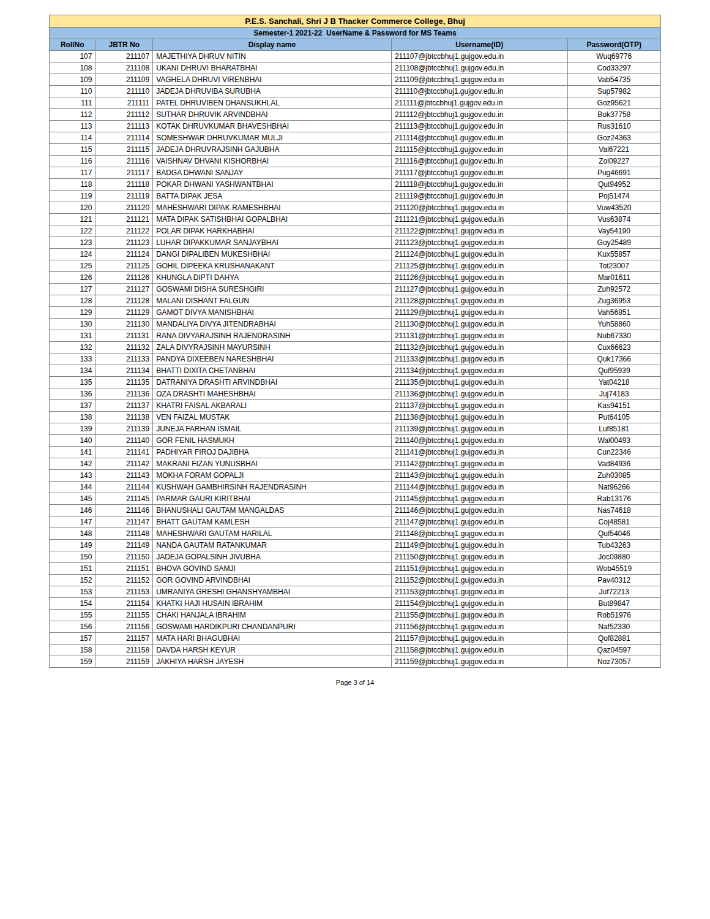| P.E.S. Sanchali, Shri J B Thacker Commerce College, Bhuj |
| --- |
| Semester-1 2021-22 UserName & Password for MS Teams |
| RollNo | JBTR No | Display name | Username(ID) | Password(OTP) |
| 107 | 211107 | MAJETHIYA DHRUV NITIN | 211107@jbtccbhuj1.gujgov.edu.in | Wuq69776 |
| 108 | 211108 | UKANI DHRUVI BHARATBHAI | 211108@jbtccbhuj1.gujgov.edu.in | Cod33297 |
| 109 | 211109 | VAGHELA DHRUVI VIRENBHAI | 211109@jbtccbhuj1.gujgov.edu.in | Vab54735 |
| 110 | 211110 | JADEJA DHRUVIBA SURUBHA | 211110@jbtccbhuj1.gujgov.edu.in | Sup57982 |
| 111 | 211111 | PATEL DHRUVIBEN DHANSUKHLAL | 211111@jbtccbhuj1.gujgov.edu.in | Goz95621 |
| 112 | 211112 | SUTHAR DHRUVIK ARVINDBHAI | 211112@jbtccbhuj1.gujgov.edu.in | Bok37758 |
| 113 | 211113 | KOTAK DHRUVKUMAR BHAVESHBHAI | 211113@jbtccbhuj1.gujgov.edu.in | Rus31610 |
| 114 | 211114 | SOMESHWAR DHRUVKUMAR MULJI | 211114@jbtccbhuj1.gujgov.edu.in | Goz24363 |
| 115 | 211115 | JADEJA DHRUVRAJSINH GAJUBHA | 211115@jbtccbhuj1.gujgov.edu.in | Val67221 |
| 116 | 211116 | VAISHNAV DHVANI KISHORBHAI | 211116@jbtccbhuj1.gujgov.edu.in | Zol09227 |
| 117 | 211117 | BADGA DHWANI SANJAY | 211117@jbtccbhuj1.gujgov.edu.in | Pug46691 |
| 118 | 211118 | POKAR DHWANI YASHWANTBHAI | 211118@jbtccbhuj1.gujgov.edu.in | Qut94952 |
| 119 | 211119 | BATTA DIPAK JESA | 211119@jbtccbhuj1.gujgov.edu.in | Poj51474 |
| 120 | 211120 | MAHESHWARI DIPAK RAMESHBHAI | 211120@jbtccbhuj1.gujgov.edu.in | Vuw43520 |
| 121 | 211121 | MATA DIPAK SATISHBHAI GOPALBHAI | 211121@jbtccbhuj1.gujgov.edu.in | Vus63874 |
| 122 | 211122 | POLAR DIPAK HARKHABHAI | 211122@jbtccbhuj1.gujgov.edu.in | Vay54190 |
| 123 | 211123 | LUHAR DIPAKKUMAR SANJAYBHAI | 211123@jbtccbhuj1.gujgov.edu.in | Goy25489 |
| 124 | 211124 | DANGI DIPALIBEN MUKESHBHAI | 211124@jbtccbhuj1.gujgov.edu.in | Kux55857 |
| 125 | 211125 | GOHIL DIPEEKA KRUSHANAKANT | 211125@jbtccbhuj1.gujgov.edu.in | Tot23007 |
| 126 | 211126 | KHUNGLA DIPTI DAHYA | 211126@jbtccbhuj1.gujgov.edu.in | Mar01611 |
| 127 | 211127 | GOSWAMI DISHA SURESHGIRI | 211127@jbtccbhuj1.gujgov.edu.in | Zuh92572 |
| 128 | 211128 | MALANI DISHANT FALGUN | 211128@jbtccbhuj1.gujgov.edu.in | Zug36953 |
| 129 | 211129 | GAMOT DIVYA MANISHBHAI | 211129@jbtccbhuj1.gujgov.edu.in | Vah56851 |
| 130 | 211130 | MANDALIYA DIVYA JITENDRABHAI | 211130@jbtccbhuj1.gujgov.edu.in | Yuh58860 |
| 131 | 211131 | RANA DIVYARAJSINH RAJENDRASINH | 211131@jbtccbhuj1.gujgov.edu.in | Nub67330 |
| 132 | 211132 | ZALA DIVYRAJSINH MAYURSINH | 211132@jbtccbhuj1.gujgov.edu.in | Cux66623 |
| 133 | 211133 | PANDYA DIXEEBEN NARESHBHAI | 211133@jbtccbhuj1.gujgov.edu.in | Quk17366 |
| 134 | 211134 | BHATTI DIXITA CHETANBHAI | 211134@jbtccbhuj1.gujgov.edu.in | Quf95939 |
| 135 | 211135 | DATRANIYA DRASHTI ARVINDBHAI | 211135@jbtccbhuj1.gujgov.edu.in | Yat04218 |
| 136 | 211136 | OZA DRASHTI MAHESHBHAI | 211136@jbtccbhuj1.gujgov.edu.in | Juj74183 |
| 137 | 211137 | KHATRI FAISAL AKBARALI | 211137@jbtccbhuj1.gujgov.edu.in | Kas94151 |
| 138 | 211138 | VEN FAIZAL MUSTAK | 211138@jbtccbhuj1.gujgov.edu.in | Put64105 |
| 139 | 211139 | JUNEJA FARHAN ISMAIL | 211139@jbtccbhuj1.gujgov.edu.in | Luf85181 |
| 140 | 211140 | GOR FENIL HASMUKH | 211140@jbtccbhuj1.gujgov.edu.in | Wal00493 |
| 141 | 211141 | PADHIYAR FIROJ DAJIBHA | 211141@jbtccbhuj1.gujgov.edu.in | Cun22346 |
| 142 | 211142 | MAKRANI FIZAN YUNUSBHAI | 211142@jbtccbhuj1.gujgov.edu.in | Vad84936 |
| 143 | 211143 | MOKHA FORAM GOPALJI | 211143@jbtccbhuj1.gujgov.edu.in | Zuh03085 |
| 144 | 211144 | KUSHWAH GAMBHIRSINH RAJENDRASINH | 211144@jbtccbhuj1.gujgov.edu.in | Nat96266 |
| 145 | 211145 | PARMAR GAURI KIRITBHAI | 211145@jbtccbhuj1.gujgov.edu.in | Rab13176 |
| 146 | 211146 | BHANUSHALI GAUTAM MANGALDAS | 211146@jbtccbhuj1.gujgov.edu.in | Nas74618 |
| 147 | 211147 | BHATT GAUTAM KAMLESH | 211147@jbtccbhuj1.gujgov.edu.in | Coj48581 |
| 148 | 211148 | MAHESHWARI GAUTAM HARILAL | 211148@jbtccbhuj1.gujgov.edu.in | Quf54046 |
| 149 | 211149 | NANDA GAUTAM RATANKUMAR | 211149@jbtccbhuj1.gujgov.edu.in | Tub43263 |
| 150 | 211150 | JADEJA GOPALSINH JIVUBHA | 211150@jbtccbhuj1.gujgov.edu.in | Joc09880 |
| 151 | 211151 | BHOVA GOVIND SAMJI | 211151@jbtccbhuj1.gujgov.edu.in | Wob45519 |
| 152 | 211152 | GOR GOVIND ARVINDBHAI | 211152@jbtccbhuj1.gujgov.edu.in | Pav40312 |
| 153 | 211153 | UMRANIYA GRESHI GHANSHYAMBHAI | 211153@jbtccbhuj1.gujgov.edu.in | Juf72213 |
| 154 | 211154 | KHATKI HAJI HUSAIN IBRAHIM | 211154@jbtccbhuj1.gujgov.edu.in | But89847 |
| 155 | 211155 | CHAKI HANJALA IBRAHIM | 211155@jbtccbhuj1.gujgov.edu.in | Rob51976 |
| 156 | 211156 | GOSWAMI HARDIKPURI CHANDANPURI | 211156@jbtccbhuj1.gujgov.edu.in | Naf52330 |
| 157 | 211157 | MATA HARI BHAGUBHAI | 211157@jbtccbhuj1.gujgov.edu.in | Qof82881 |
| 158 | 211158 | DAVDA HARSH KEYUR | 211158@jbtccbhuj1.gujgov.edu.in | Qaz04597 |
| 159 | 211159 | JAKHIYA HARSH JAYESH | 211159@jbtccbhuj1.gujgov.edu.in | Noz73057 |
Page 3 of 14